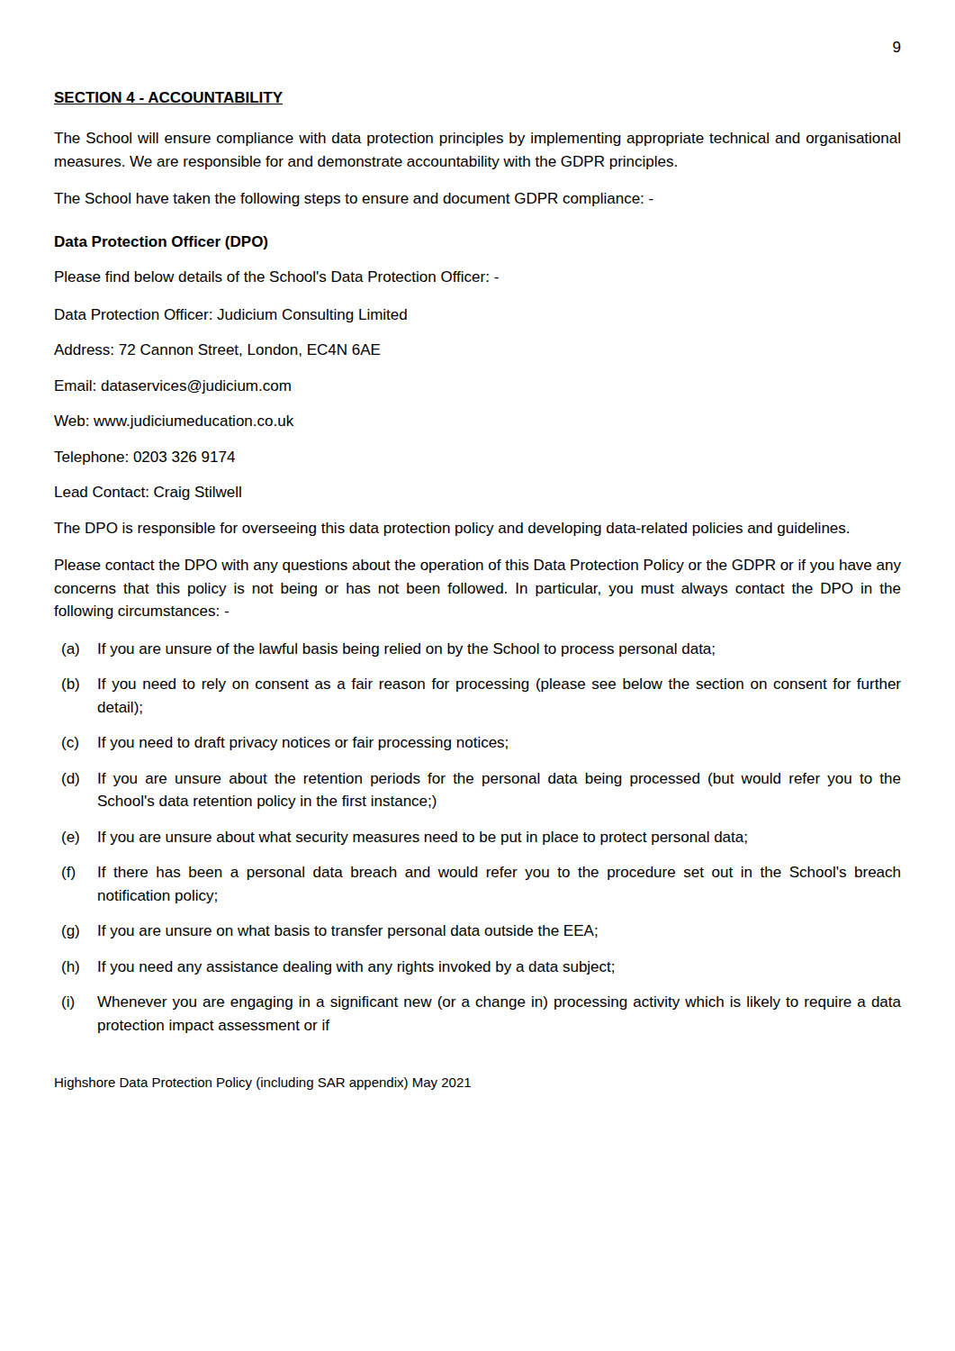9
SECTION 4 - ACCOUNTABILITY
The School will ensure compliance with data protection principles by implementing appropriate technical and organisational measures. We are responsible for and demonstrate accountability with the GDPR principles.
The School have taken the following steps to ensure and document GDPR compliance: -
Data Protection Officer (DPO)
Please find below details of the School's Data Protection Officer: -
Data Protection Officer: Judicium Consulting Limited
Address: 72 Cannon Street, London, EC4N 6AE
Email: dataservices@judicium.com
Web: www.judiciumeducation.co.uk
Telephone: 0203 326 9174
Lead Contact: Craig Stilwell
The DPO is responsible for overseeing this data protection policy and developing data-related policies and guidelines.
Please contact the DPO with any questions about the operation of this Data Protection Policy or the GDPR or if you have any concerns that this policy is not being or has not been followed. In particular, you must always contact the DPO in the following circumstances: -
(a) If you are unsure of the lawful basis being relied on by the School to process personal data;
(b) If you need to rely on consent as a fair reason for processing (please see below the section on consent for further detail);
(c) If you need to draft privacy notices or fair processing notices;
(d) If you are unsure about the retention periods for the personal data being processed (but would refer you to the School's data retention policy in the first instance;)
(e) If you are unsure about what security measures need to be put in place to protect personal data;
(f) If there has been a personal data breach and would refer you to the procedure set out in the School's breach notification policy;
(g) If you are unsure on what basis to transfer personal data outside the EEA;
(h) If you need any assistance dealing with any rights invoked by a data subject;
(i) Whenever you are engaging in a significant new (or a change in) processing activity which is likely to require a data protection impact assessment or if
Highshore Data Protection Policy (including SAR appendix) May 2021